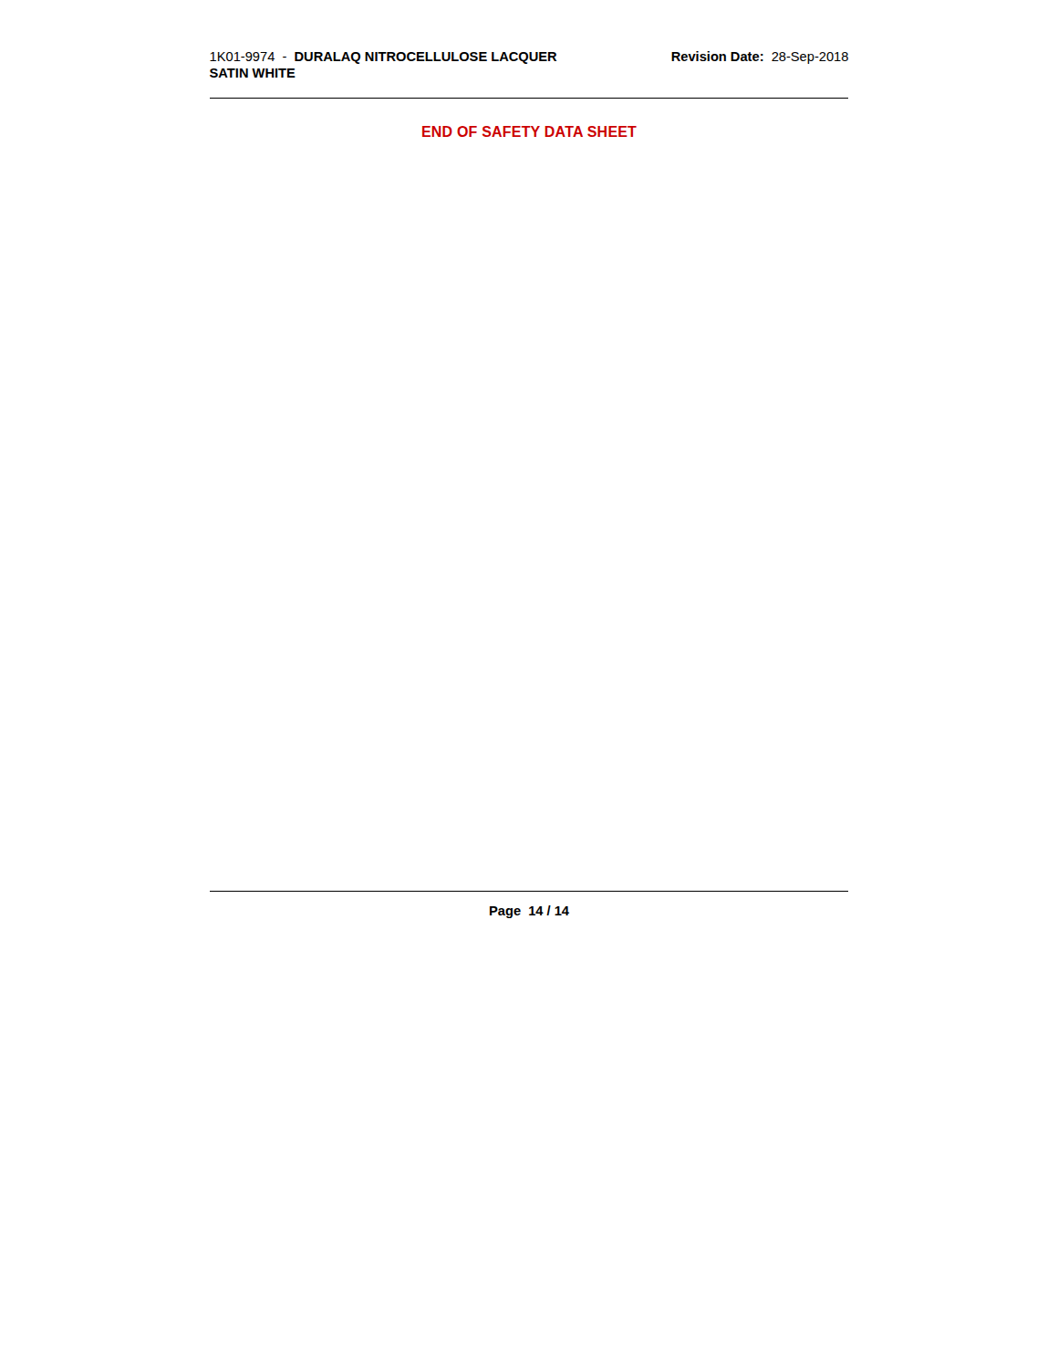1K01-9974 - DURALAQ NITROCELLULOSE LACQUER
SATIN WHITE
Revision Date: 28-Sep-2018
END OF SAFETY DATA SHEET
Page 14 / 14